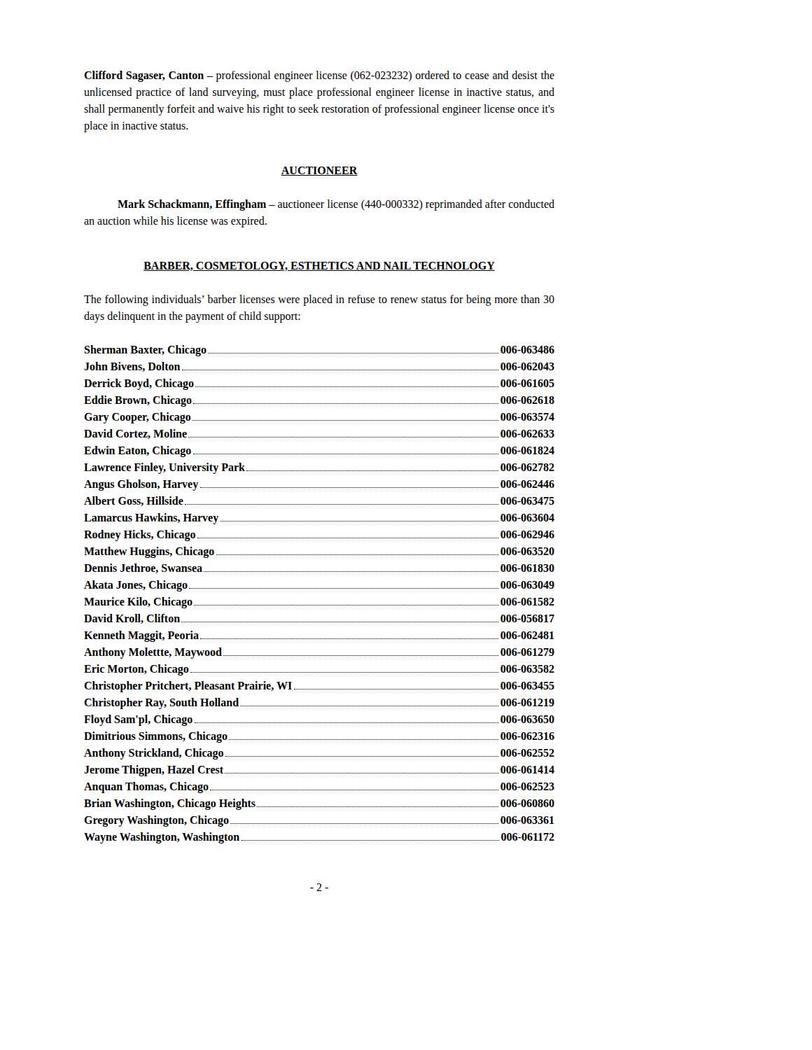Clifford Sagaser, Canton – professional engineer license (062-023232) ordered to cease and desist the unlicensed practice of land surveying, must place professional engineer license in inactive status, and shall permanently forfeit and waive his right to seek restoration of professional engineer license once it's place in inactive status.
AUCTIONEER
Mark Schackmann, Effingham – auctioneer license (440-000332) reprimanded after conducted an auction while his license was expired.
BARBER, COSMETOLOGY, ESTHETICS AND NAIL TECHNOLOGY
The following individuals’ barber licenses were placed in refuse to renew status for being more than 30 days delinquent in the payment of child support:
Sherman Baxter, Chicago 006-063486
John Bivens, Dolton 006-062043
Derrick Boyd, Chicago 006-061605
Eddie Brown, Chicago 006-062618
Gary Cooper, Chicago 006-063574
David Cortez, Moline 006-062633
Edwin Eaton, Chicago 006-061824
Lawrence Finley, University Park 006-062782
Angus Gholson, Harvey 006-062446
Albert Goss, Hillside 006-063475
Lamarcus Hawkins, Harvey 006-063604
Rodney Hicks, Chicago 006-062946
Matthew Huggins, Chicago 006-063520
Dennis Jethroe, Swansea 006-061830
Akata Jones, Chicago 006-063049
Maurice Kilo, Chicago 006-061582
David Kroll, Clifton 006-056817
Kenneth Maggit, Peoria 006-062481
Anthony Molettte, Maywood 006-061279
Eric Morton, Chicago 006-063582
Christopher Pritchert, Pleasant Prairie, WI 006-063455
Christopher Ray, South Holland 006-061219
Floyd Sam'pl, Chicago 006-063650
Dimitrious Simmons, Chicago 006-062316
Anthony Strickland, Chicago 006-062552
Jerome Thigpen, Hazel Crest 006-061414
Anquan Thomas, Chicago 006-062523
Brian Washington, Chicago Heights 006-060860
Gregory Washington, Chicago 006-063361
Wayne Washington, Washington 006-061172
- 2 -